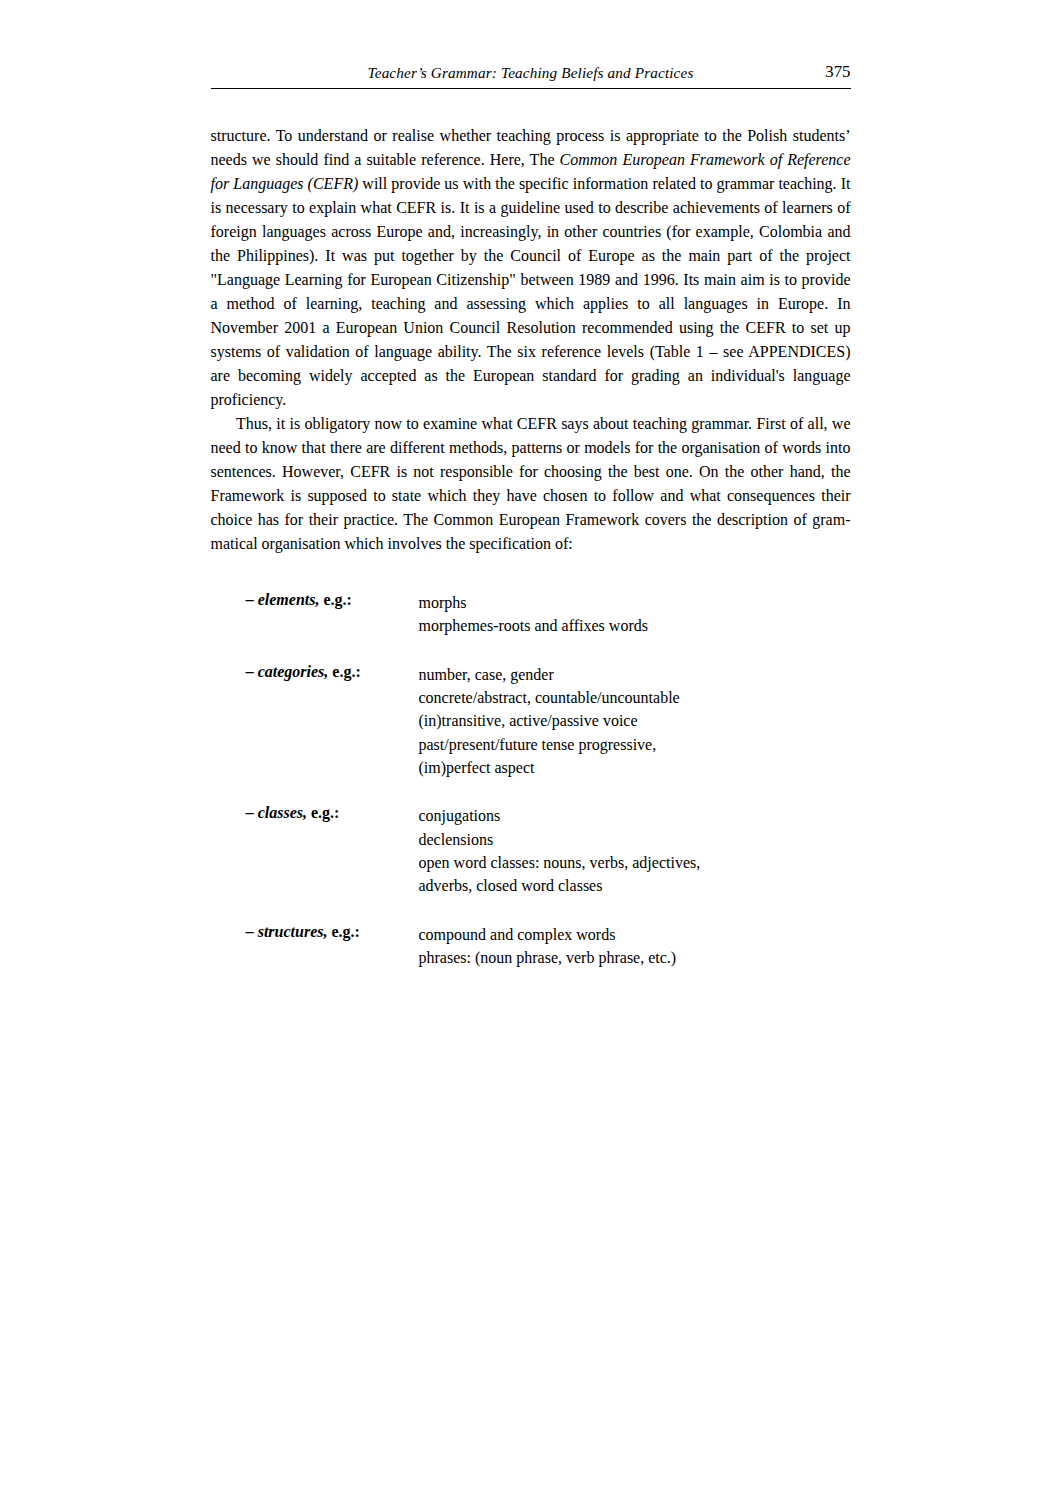Teacher’s Grammar: Teaching Beliefs and Practices 375
structure. To understand or realise whether teaching process is appropriate to the Polish students’ needs we should find a suitable reference. Here, The Common European Framework of Reference for Languages (CEFR) will provide us with the specific information related to grammar teaching. It is necessary to explain what CEFR is. It is a guideline used to describe achievements of learners of foreign languages across Europe and, increasingly, in other countries (for example, Colombia and the Philippines). It was put together by the Council of Europe as the main part of the project "Language Learning for European Citizenship" between 1989 and 1996. Its main aim is to provide a method of learning, teaching and assessing which applies to all languages in Europe. In November 2001 a European Union Council Resolution recommended using the CEFR to set up systems of validation of language ability. The six reference levels (Table 1 – see APPENDICES) are becoming widely accepted as the European standard for grading an individual's language proficiency.
Thus, it is obligatory now to examine what CEFR says about teaching grammar. First of all, we need to know that there are different methods, patterns or models for the organisation of words into sentences. However, CEFR is not responsible for choosing the best one. On the other hand, the Framework is supposed to state which they have chosen to follow and what consequences their choice has for their practice. The Common European Framework covers the description of grammatical organisation which involves the specification of:
– elements, e.g.:
morphs
morphemes-roots and affixes words
– categories, e.g.:
number, case, gender
concrete/abstract, countable/uncountable
(in)transitive, active/passive voice
past/present/future tense progressive,
(im)perfect aspect
– classes, e.g.:
conjugations
declensions
open word classes: nouns, verbs, adjectives,
adverbs, closed word classes
– structures, e.g.:
compound and complex words
phrases: (noun phrase, verb phrase, etc.)